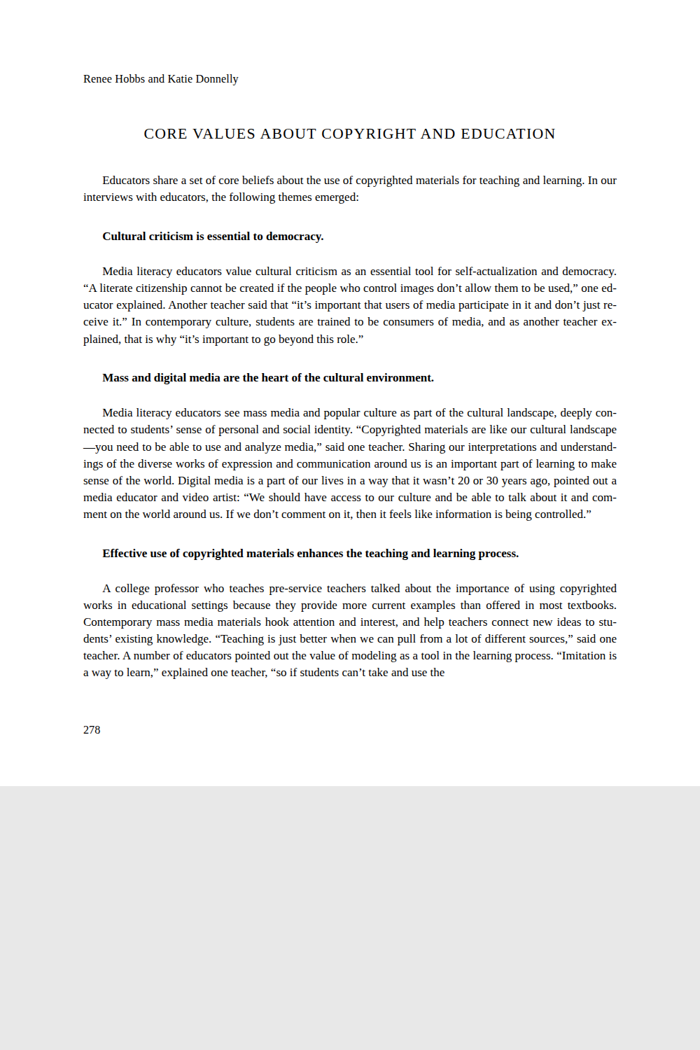Renee Hobbs and Katie Donnelly
CORE VALUES ABOUT COPYRIGHT AND EDUCATION
Educators share a set of core beliefs about the use of copyrighted materials for teaching and learning. In our interviews with educators, the following themes emerged:
Cultural criticism is essential to democracy.
Media literacy educators value cultural criticism as an essential tool for self-actualization and democracy. “A literate citizenship cannot be created if the people who control images don’t allow them to be used,” one educator explained. Another teacher said that “it’s important that users of media participate in it and don’t just receive it.” In contemporary culture, students are trained to be consumers of media, and as another teacher explained, that is why “it’s important to go beyond this role.”
Mass and digital media are the heart of the cultural environment.
Media literacy educators see mass media and popular culture as part of the cultural landscape, deeply connected to students’ sense of personal and social identity. “Copyrighted materials are like our cultural landscape—you need to be able to use and analyze media,” said one teacher. Sharing our interpretations and understandings of the diverse works of expression and communication around us is an important part of learning to make sense of the world. Digital media is a part of our lives in a way that it wasn’t 20 or 30 years ago, pointed out a media educator and video artist: “We should have access to our culture and be able to talk about it and comment on the world around us. If we don’t comment on it, then it feels like information is being controlled.”
Effective use of copyrighted materials enhances the teaching and learning process.
A college professor who teaches pre-service teachers talked about the importance of using copyrighted works in educational settings because they provide more current examples than offered in most textbooks. Contemporary mass media materials hook attention and interest, and help teachers connect new ideas to students’ existing knowledge. “Teaching is just better when we can pull from a lot of different sources,” said one teacher. A number of educators pointed out the value of modeling as a tool in the learning process. “Imitation is a way to learn,” explained one teacher, “so if students can’t take and use the
278